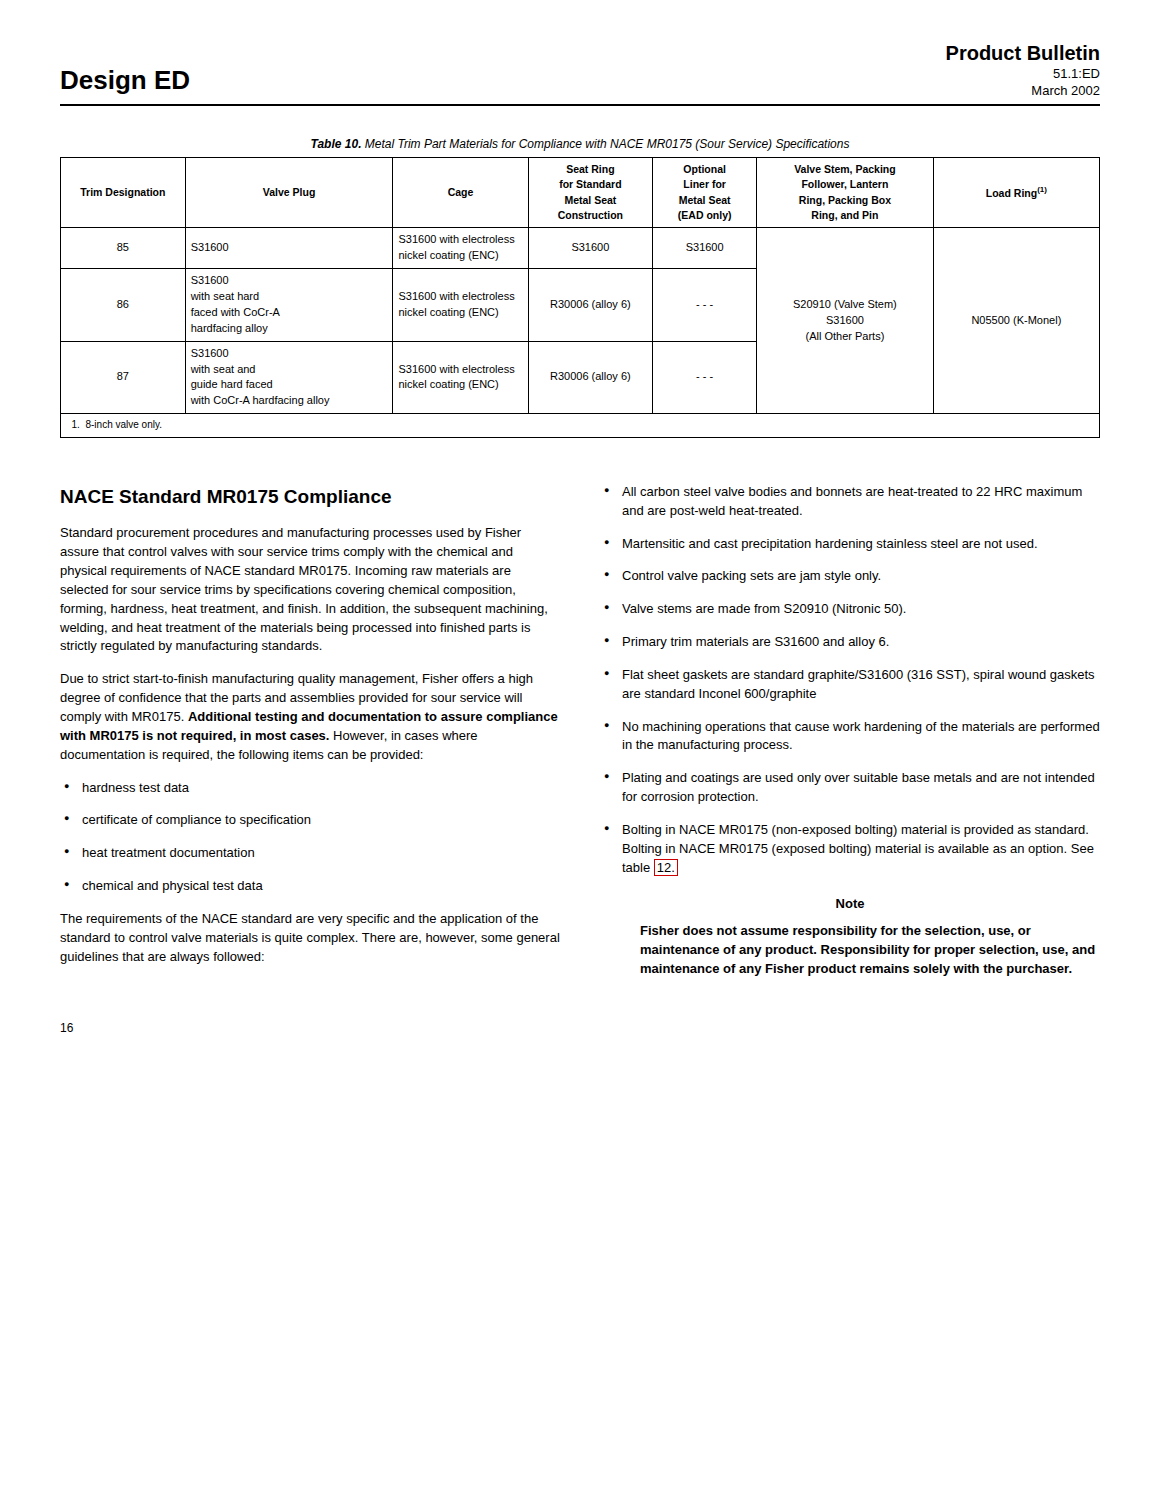Product Bulletin
51.1:ED
March 2002
Design ED
Table 10. Metal Trim Part Materials for Compliance with NACE MR0175 (Sour Service) Specifications
| Trim Designation | Valve Plug | Cage | Seat Ring for Standard Metal Seat Construction | Optional Liner for Metal Seat (EAD only) | Valve Stem, Packing Follower, Lantern Ring, Packing Box Ring, and Pin | Load Ring (1) |
| --- | --- | --- | --- | --- | --- | --- |
| 85 | S31600 | S31600 with electroless nickel coating (ENC) | S31600 | S31600 | S20910 (Valve Stem) S31600 (All Other Parts) | N05500 (K-Monel) |
| 86 | S31600 with seat hard faced with CoCr-A hardfacing alloy | S31600 with electroless nickel coating (ENC) | R30006 (alloy 6) | - - - |
| 87 | S31600 with seat and guide hard faced with CoCr-A hardfacing alloy | S31600 with electroless nickel coating (ENC) | R30006 (alloy 6) | - - - |
| 1. 8-inch valve only. |
NACE Standard MR0175 Compliance
Standard procurement procedures and manufacturing processes used by Fisher assure that control valves with sour service trims comply with the chemical and physical requirements of NACE standard MR0175. Incoming raw materials are selected for sour service trims by specifications covering chemical composition, forming, hardness, heat treatment, and finish. In addition, the subsequent machining, welding, and heat treatment of the materials being processed into finished parts is strictly regulated by manufacturing standards.
Due to strict start-to-finish manufacturing quality management, Fisher offers a high degree of confidence that the parts and assemblies provided for sour service will comply with MR0175. Additional testing and documentation to assure compliance with MR0175 is not required, in most cases. However, in cases where documentation is required, the following items can be provided:
hardness test data
certificate of compliance to specification
heat treatment documentation
chemical and physical test data
The requirements of the NACE standard are very specific and the application of the standard to control valve materials is quite complex. There are, however, some general guidelines that are always followed:
All carbon steel valve bodies and bonnets are heat-treated to 22 HRC maximum and are post-weld heat-treated.
Martensitic and cast precipitation hardening stainless steel are not used.
Control valve packing sets are jam style only.
Valve stems are made from S20910 (Nitronic 50).
Primary trim materials are S31600 and alloy 6.
Flat sheet gaskets are standard graphite/S31600 (316 SST), spiral wound gaskets are standard Inconel 600/graphite
No machining operations that cause work hardening of the materials are performed in the manufacturing process.
Plating and coatings are used only over suitable base metals and are not intended for corrosion protection.
Bolting in NACE MR0175 (non-exposed bolting) material is provided as standard. Bolting in NACE MR0175 (exposed bolting) material is available as an option. See table 12.
Note
Fisher does not assume responsibility for the selection, use, or maintenance of any product. Responsibility for proper selection, use, and maintenance of any Fisher product remains solely with the purchaser.
16